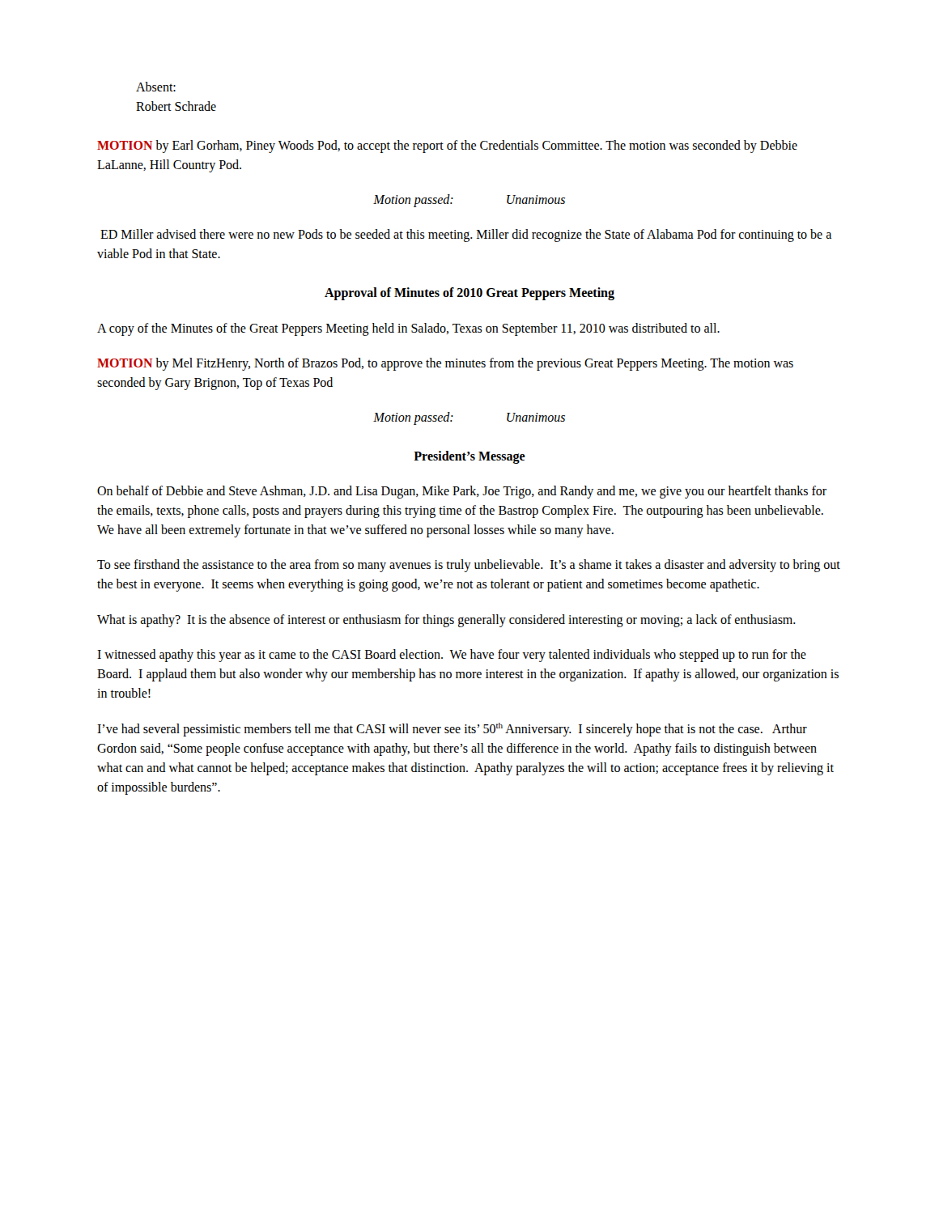Absent:
Robert Schrade
MOTION by Earl Gorham, Piney Woods Pod, to accept the report of the Credentials Committee. The motion was seconded by Debbie LaLanne, Hill Country Pod.
Motion passed: Unanimous
ED Miller advised there were no new Pods to be seeded at this meeting. Miller did recognize the State of Alabama Pod for continuing to be a viable Pod in that State.
Approval of Minutes of 2010 Great Peppers Meeting
A copy of the Minutes of the Great Peppers Meeting held in Salado, Texas on September 11, 2010 was distributed to all.
MOTION by Mel FitzHenry, North of Brazos Pod, to approve the minutes from the previous Great Peppers Meeting. The motion was seconded by Gary Brignon, Top of Texas Pod
Motion passed: Unanimous
President’s Message
On behalf of Debbie and Steve Ashman, J.D. and Lisa Dugan, Mike Park, Joe Trigo, and Randy and me, we give you our heartfelt thanks for the emails, texts, phone calls, posts and prayers during this trying time of the Bastrop Complex Fire. The outpouring has been unbelievable. We have all been extremely fortunate in that we’ve suffered no personal losses while so many have.
To see firsthand the assistance to the area from so many avenues is truly unbelievable. It’s a shame it takes a disaster and adversity to bring out the best in everyone. It seems when everything is going good, we’re not as tolerant or patient and sometimes become apathetic.
What is apathy? It is the absence of interest or enthusiasm for things generally considered interesting or moving; a lack of enthusiasm.
I witnessed apathy this year as it came to the CASI Board election. We have four very talented individuals who stepped up to run for the Board. I applaud them but also wonder why our membership has no more interest in the organization. If apathy is allowed, our organization is in trouble!
I’ve had several pessimistic members tell me that CASI will never see its’ 50th Anniversary. I sincerely hope that is not the case. Arthur Gordon said, “Some people confuse acceptance with apathy, but there’s all the difference in the world. Apathy fails to distinguish between what can and what cannot be helped; acceptance makes that distinction. Apathy paralyzes the will to action; acceptance frees it by relieving it of impossible burdens”.